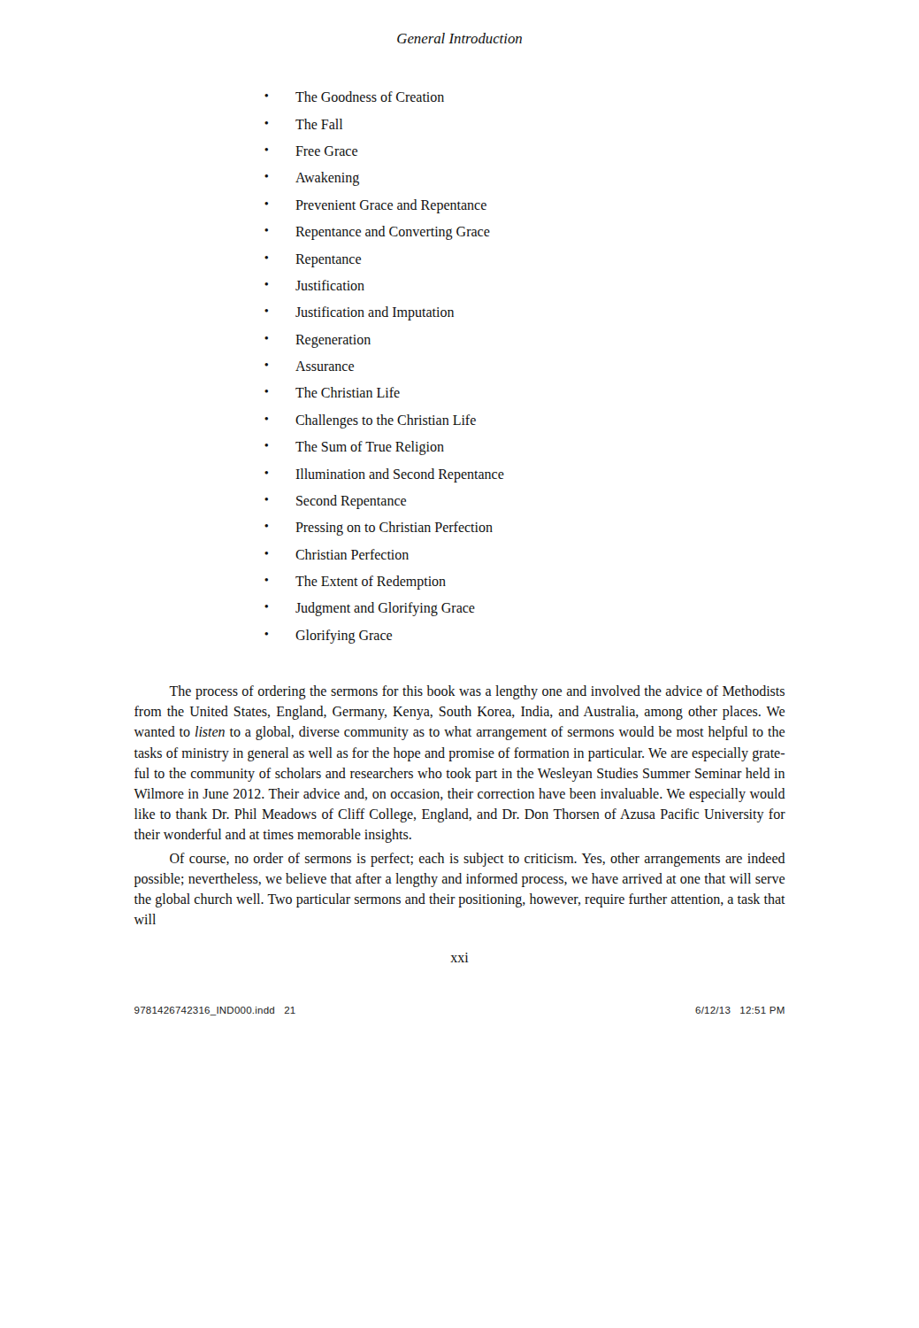General Introduction
The Goodness of Creation
The Fall
Free Grace
Awakening
Prevenient Grace and Repentance
Repentance and Converting Grace
Repentance
Justification
Justification and Imputation
Regeneration
Assurance
The Christian Life
Challenges to the Christian Life
The Sum of True Religion
Illumination and Second Repentance
Second Repentance
Pressing on to Christian Perfection
Christian Perfection
The Extent of Redemption
Judgment and Glorifying Grace
Glorifying Grace
The process of ordering the sermons for this book was a lengthy one and involved the advice of Methodists from the United States, England, Germany, Kenya, South Korea, India, and Australia, among other places. We wanted to listen to a global, diverse community as to what arrangement of sermons would be most helpful to the tasks of ministry in general as well as for the hope and promise of formation in particular. We are especially grateful to the community of scholars and researchers who took part in the Wesleyan Studies Summer Seminar held in Wilmore in June 2012. Their advice and, on occasion, their correction have been invaluable. We especially would like to thank Dr. Phil Meadows of Cliff College, England, and Dr. Don Thorsen of Azusa Pacific University for their wonderful and at times memorable insights.
Of course, no order of sermons is perfect; each is subject to criticism. Yes, other arrangements are indeed possible; nevertheless, we believe that after a lengthy and informed process, we have arrived at one that will serve the global church well. Two particular sermons and their positioning, however, require further attention, a task that will
xxi
9781426742316_IND000.indd 21 6/12/13 12:51 PM